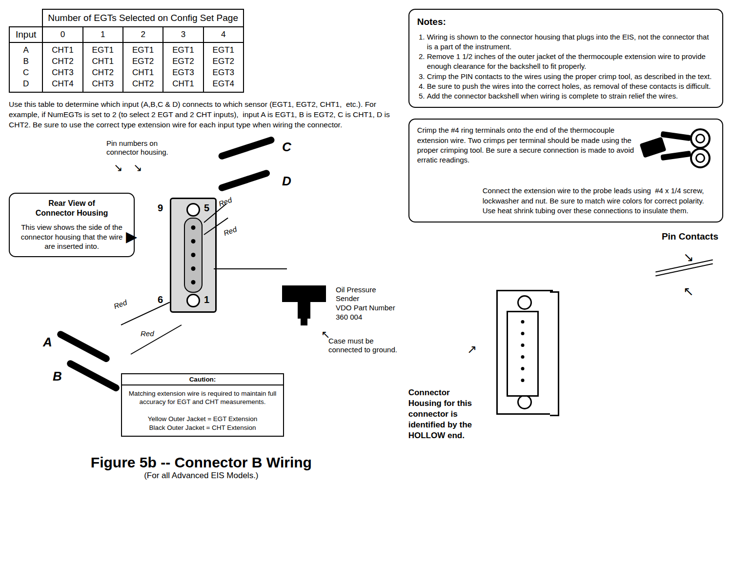| | Number of EGTs Selected on Config Set Page |
| Input | 0 | 1 | 2 | 3 | 4 |
| A B C D | CHT1 CHT2 CHT3 CHT4 | EGT1 CHT1 CHT2 CHT3 | EGT1 EGT2 CHT1 CHT2 | EGT1 EGT2 EGT3 CHT1 | EGT1 EGT2 EGT3 EGT4 |
Use this table to determine which input (A,B,C & D) connects to which sensor (EGT1, EGT2, CHT1, etc.). For example, if NumEGTs is set to 2 (to select 2 EGT and 2 CHT inputs), input A is EGT1, B is EGT2, C is CHT1, D is CHT2. Be sure to use the correct type extension wire for each input type when wiring the connector.
Pin numbers on
connector housing.
↘
↘
Rear View of
Connector Housing This view shows the side of the connector housing that the wire are inserted into.
▶
9
5
6
1
C
Red
D
Red
A
Red
B
Red
Oil Pressure
Sender
VDO Part Number
360 004
↖
Case must be
connected to ground.
Caution:
Matching extension wire is required to maintain full accuracy for EGT and CHT measurements.
Yellow Outer Jacket = EGT Extension
Black Outer Jacket = CHT Extension
Figure 5b -- Connector B Wiring
(For all Advanced EIS Models.)
Notes:
Wiring is shown to the connector housing that plugs into the EIS, not the connector that is a part of the instrument.
Remove 1 1/2 inches of the outer jacket of the thermocouple extension wire to provide enough clearance for the backshell to fit properly.
Crimp the PIN contacts to the wires using the proper crimp tool, as described in the text.
Be sure to push the wires into the correct holes, as removal of these contacts is difficult.
Add the connector backshell when wiring is complete to strain relief the wires.
Crimp the #4 ring terminals onto the end of the thermocouple extension wire. Two crimps per terminal should be made using the proper crimping tool. Be sure a secure connection is made to avoid erratic readings.
Connect the extension wire to the probe leads using #4 x 1/4 screw, lockwasher and nut. Be sure to match wire colors for correct polarity. Use heat shrink tubing over these connections to insulate them.
Pin Contacts
↘
↖
↗
Connector
Housing for this
connector is
identified by the
HOLLOW end.